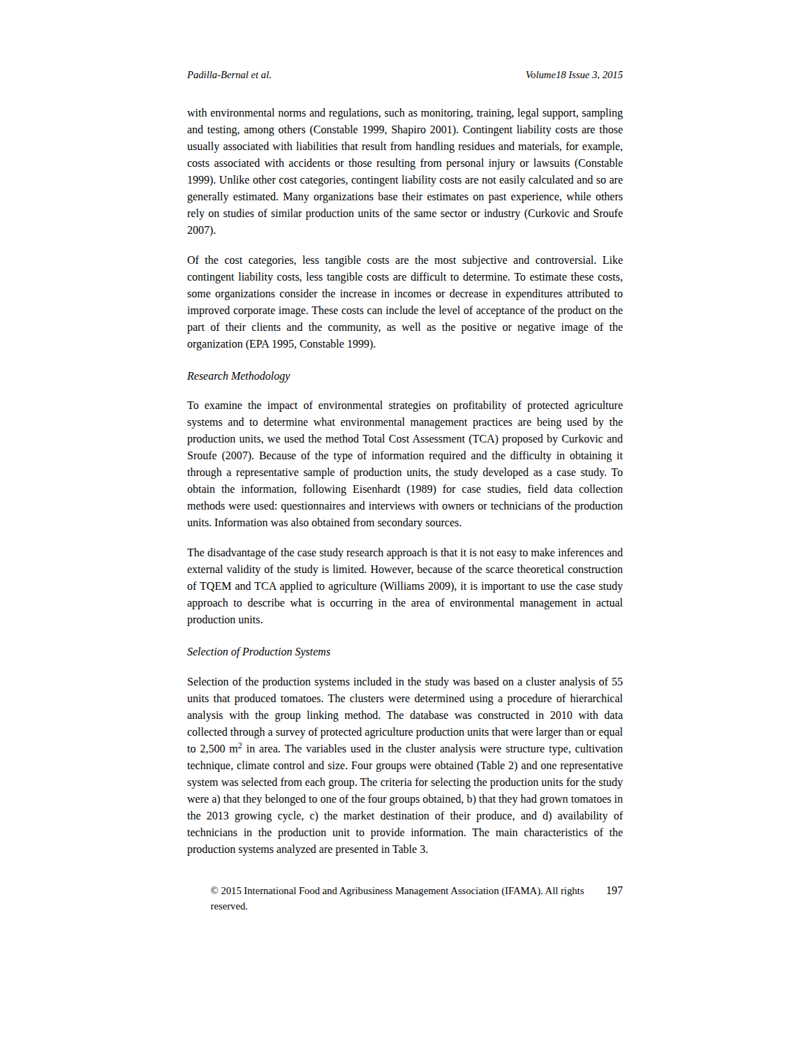Padilla-Bernal et al. Volume18 Issue 3, 2015
with environmental norms and regulations, such as monitoring, training, legal support, sampling and testing, among others (Constable 1999, Shapiro 2001). Contingent liability costs are those usually associated with liabilities that result from handling residues and materials, for example, costs associated with accidents or those resulting from personal injury or lawsuits (Constable 1999). Unlike other cost categories, contingent liability costs are not easily calculated and so are generally estimated. Many organizations base their estimates on past experience, while others rely on studies of similar production units of the same sector or industry (Curkovic and Sroufe 2007).
Of the cost categories, less tangible costs are the most subjective and controversial. Like contingent liability costs, less tangible costs are difficult to determine. To estimate these costs, some organizations consider the increase in incomes or decrease in expenditures attributed to improved corporate image. These costs can include the level of acceptance of the product on the part of their clients and the community, as well as the positive or negative image of the organization (EPA 1995, Constable 1999).
Research Methodology
To examine the impact of environmental strategies on profitability of protected agriculture systems and to determine what environmental management practices are being used by the production units, we used the method Total Cost Assessment (TCA) proposed by Curkovic and Sroufe (2007). Because of the type of information required and the difficulty in obtaining it through a representative sample of production units, the study developed as a case study. To obtain the information, following Eisenhardt (1989) for case studies, field data collection methods were used: questionnaires and interviews with owners or technicians of the production units. Information was also obtained from secondary sources.
The disadvantage of the case study research approach is that it is not easy to make inferences and external validity of the study is limited. However, because of the scarce theoretical construction of TQEM and TCA applied to agriculture (Williams 2009), it is important to use the case study approach to describe what is occurring in the area of environmental management in actual production units.
Selection of Production Systems
Selection of the production systems included in the study was based on a cluster analysis of 55 units that produced tomatoes. The clusters were determined using a procedure of hierarchical analysis with the group linking method. The database was constructed in 2010 with data collected through a survey of protected agriculture production units that were larger than or equal to 2,500 m2 in area. The variables used in the cluster analysis were structure type, cultivation technique, climate control and size. Four groups were obtained (Table 2) and one representative system was selected from each group. The criteria for selecting the production units for the study were a) that they belonged to one of the four groups obtained, b) that they had grown tomatoes in the 2013 growing cycle, c) the market destination of their produce, and d) availability of technicians in the production unit to provide information. The main characteristics of the production systems analyzed are presented in Table 3.
© 2015 International Food and Agribusiness Management Association (IFAMA). All rights reserved. 197